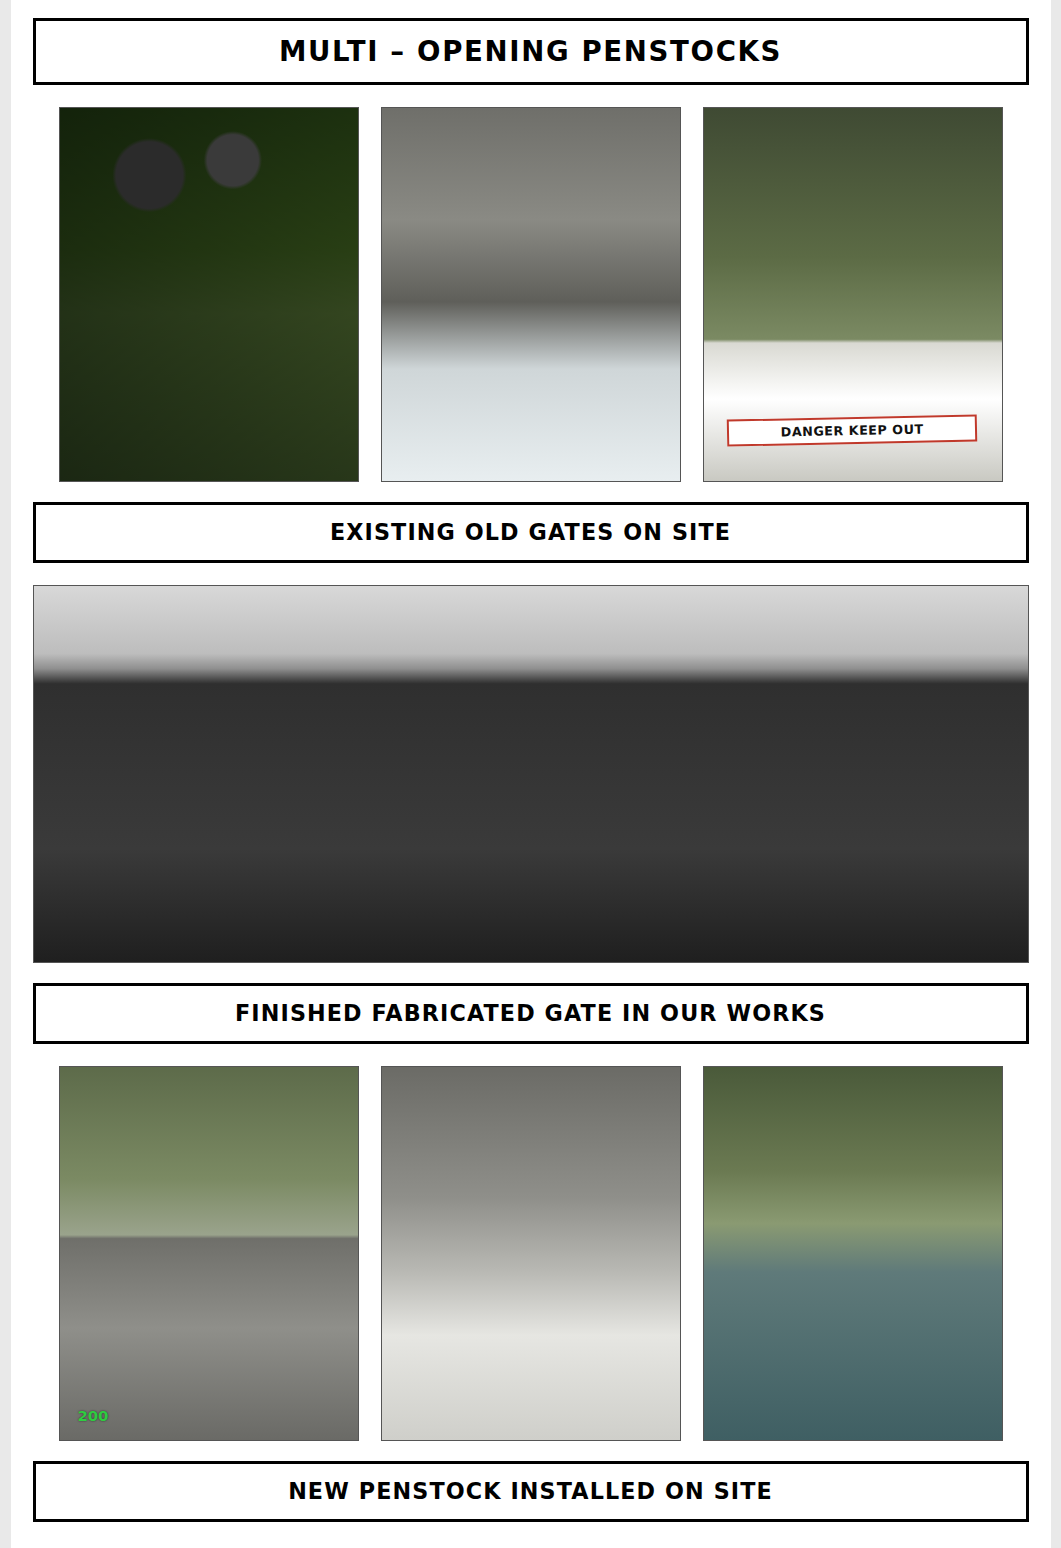Multi – Opening Penstocks
Existing penstock gates with handwheels and spindles on a walkway
Old gates in a concrete structure with water discharging beneath
Old gates with a handwritten Danger Keep Out sign
Existing Old Gates on Site
Finished fabricated multi-opening penstock gate lying flat in the workshop
Finished Fabricated Gate in Our Works
New penstock with handwheels and spindles installed on a platform
New penstock gate in operation with water flowing through the opening
New penstock viewed from the water side showing frame and spindles
New Penstock Installed on Site